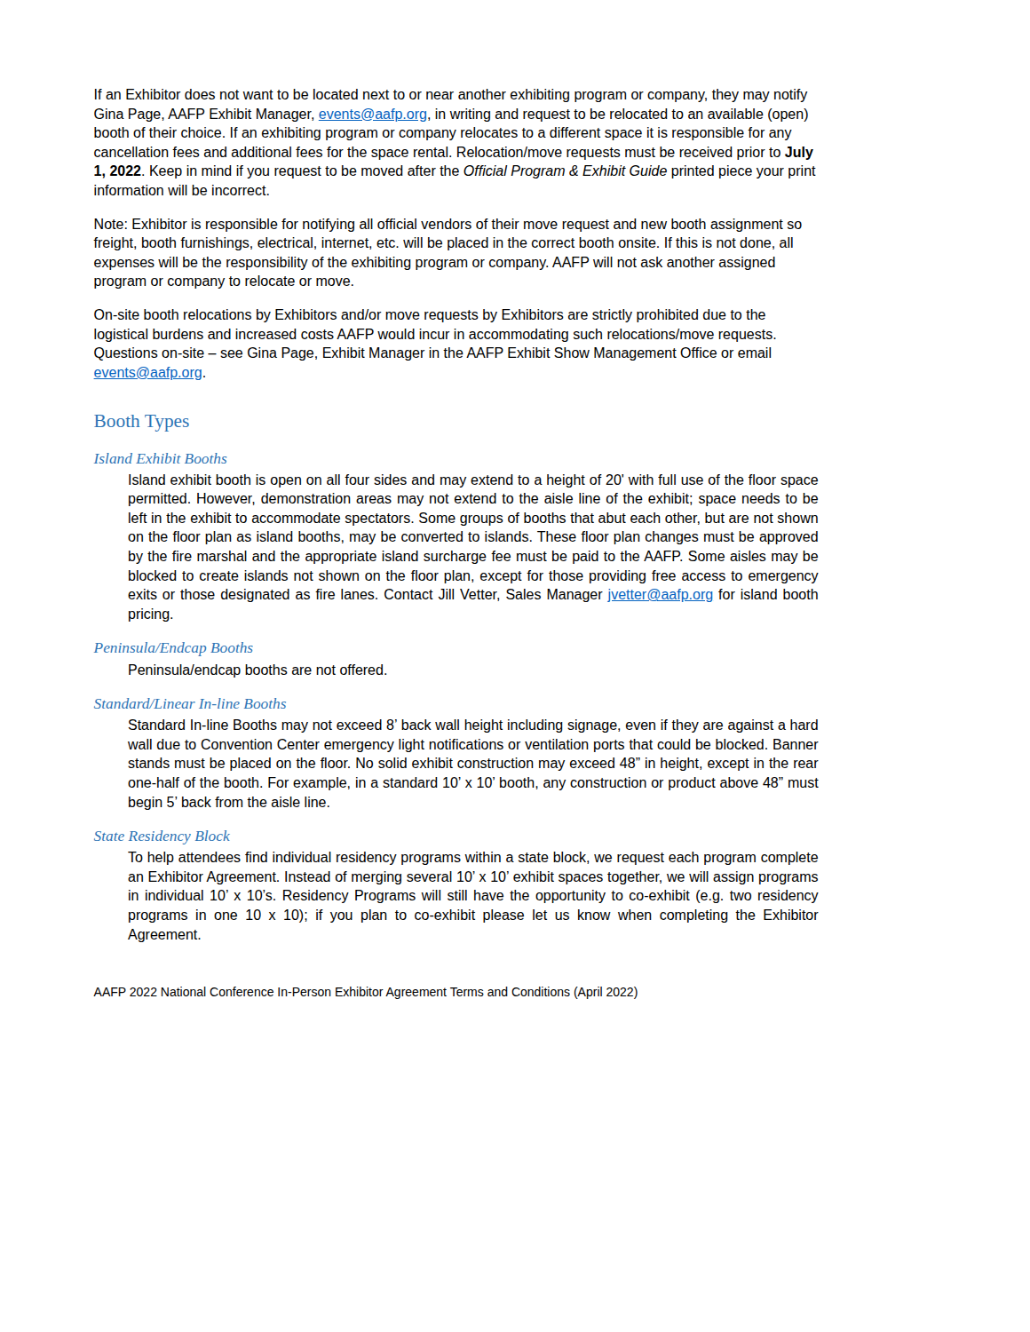If an Exhibitor does not want to be located next to or near another exhibiting program or company, they may notify Gina Page, AAFP Exhibit Manager, events@aafp.org, in writing and request to be relocated to an available (open) booth of their choice. If an exhibiting program or company relocates to a different space it is responsible for any cancellation fees and additional fees for the space rental. Relocation/move requests must be received prior to July 1, 2022. Keep in mind if you request to be moved after the Official Program & Exhibit Guide printed piece your print information will be incorrect.
Note: Exhibitor is responsible for notifying all official vendors of their move request and new booth assignment so freight, booth furnishings, electrical, internet, etc. will be placed in the correct booth onsite. If this is not done, all expenses will be the responsibility of the exhibiting program or company. AAFP will not ask another assigned program or company to relocate or move.
On-site booth relocations by Exhibitors and/or move requests by Exhibitors are strictly prohibited due to the logistical burdens and increased costs AAFP would incur in accommodating such relocations/move requests. Questions on-site – see Gina Page, Exhibit Manager in the AAFP Exhibit Show Management Office or email events@aafp.org.
Booth Types
Island Exhibit Booths
Island exhibit booth is open on all four sides and may extend to a height of 20' with full use of the floor space permitted. However, demonstration areas may not extend to the aisle line of the exhibit; space needs to be left in the exhibit to accommodate spectators. Some groups of booths that abut each other, but are not shown on the floor plan as island booths, may be converted to islands. These floor plan changes must be approved by the fire marshal and the appropriate island surcharge fee must be paid to the AAFP. Some aisles may be blocked to create islands not shown on the floor plan, except for those providing free access to emergency exits or those designated as fire lanes. Contact Jill Vetter, Sales Manager jvetter@aafp.org for island booth pricing.
Peninsula/Endcap Booths
Peninsula/endcap booths are not offered.
Standard/Linear In-line Booths
Standard In-line Booths may not exceed 8’ back wall height including signage, even if they are against a hard wall due to Convention Center emergency light notifications or ventilation ports that could be blocked. Banner stands must be placed on the floor. No solid exhibit construction may exceed 48” in height, except in the rear one-half of the booth. For example, in a standard 10’ x 10’ booth, any construction or product above 48” must begin 5’ back from the aisle line.
State Residency Block
To help attendees find individual residency programs within a state block, we request each program complete an Exhibitor Agreement. Instead of merging several 10’ x 10’ exhibit spaces together, we will assign programs in individual 10’ x 10’s. Residency Programs will still have the opportunity to co-exhibit (e.g. two residency programs in one 10 x 10); if you plan to co-exhibit please let us know when completing the Exhibitor Agreement.
AAFP 2022 National Conference In-Person Exhibitor Agreement Terms and Conditions (April 2022)